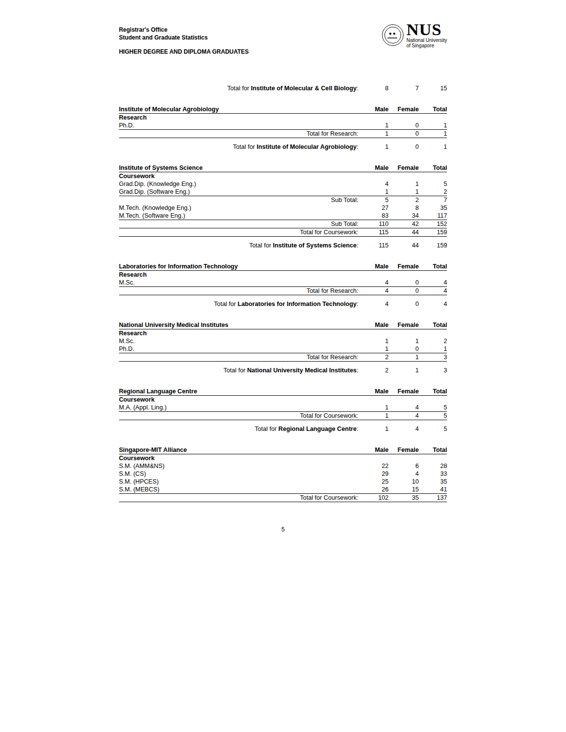Registrar's Office
Student and Graduate Statistics
HIGHER DEGREE AND DIPLOMA GRADUATES
NUS National University
of Singapore
| Total for Institute of Molecular & Cell Biology : | 8 | 7 | 15 |
| Institute of Molecular Agrobiology | Male | Female | Total |
| Research | | | |
| Ph.D. | 1 | 0 | 1 |
| Total for Research: | 1 | 0 | 1 |
| Total for Institute of Molecular Agrobiology : | 1 | 0 | 1 |
| Institute of Systems Science | Male | Female | Total |
| Coursework | | | |
| Grad.Dip. (Knowledge Eng.) | 4 | 1 | 5 |
| Grad.Dip. (Software Eng.) | 1 | 1 | 2 |
| Sub Total: | 5 | 2 | 7 |
| M.Tech. (Knowledge Eng.) | 27 | 8 | 35 |
| M.Tech. (Software Eng.) | 83 | 34 | 117 |
| Sub Total: | 110 | 42 | 152 |
| Total for Coursework: | 115 | 44 | 159 |
| Total for Institute of Systems Science : | 115 | 44 | 159 |
| Laboratories for Information Technology | Male | Female | Total |
| Research | | | |
| M.Sc. | 4 | 0 | 4 |
| Total for Research: | 4 | 0 | 4 |
| Total for Laboratories for Information Technology : | 4 | 0 | 4 |
| National University Medical Institutes | Male | Female | Total |
| Research | | | |
| M.Sc. | 1 | 1 | 2 |
| Ph.D. | 1 | 0 | 1 |
| Total for Research: | 2 | 1 | 3 |
| Total for National University Medical Institutes : | 2 | 1 | 3 |
| Regional Language Centre | Male | Female | Total |
| Coursework | | | |
| M.A. (Appl. Ling.) | 1 | 4 | 5 |
| Total for Coursework: | 1 | 4 | 5 |
| Total for Regional Language Centre : | 1 | 4 | 5 |
| Singapore-MIT Alliance | Male | Female | Total |
| Coursework | | | |
| S.M. (AMM&NS) | 22 | 6 | 28 |
| S.M. (CS) | 29 | 4 | 33 |
| S.M. (HPCES) | 25 | 10 | 35 |
| S.M. (MEBCS) | 26 | 15 | 41 |
| Total for Coursework: | 102 | 35 | 137 |
5